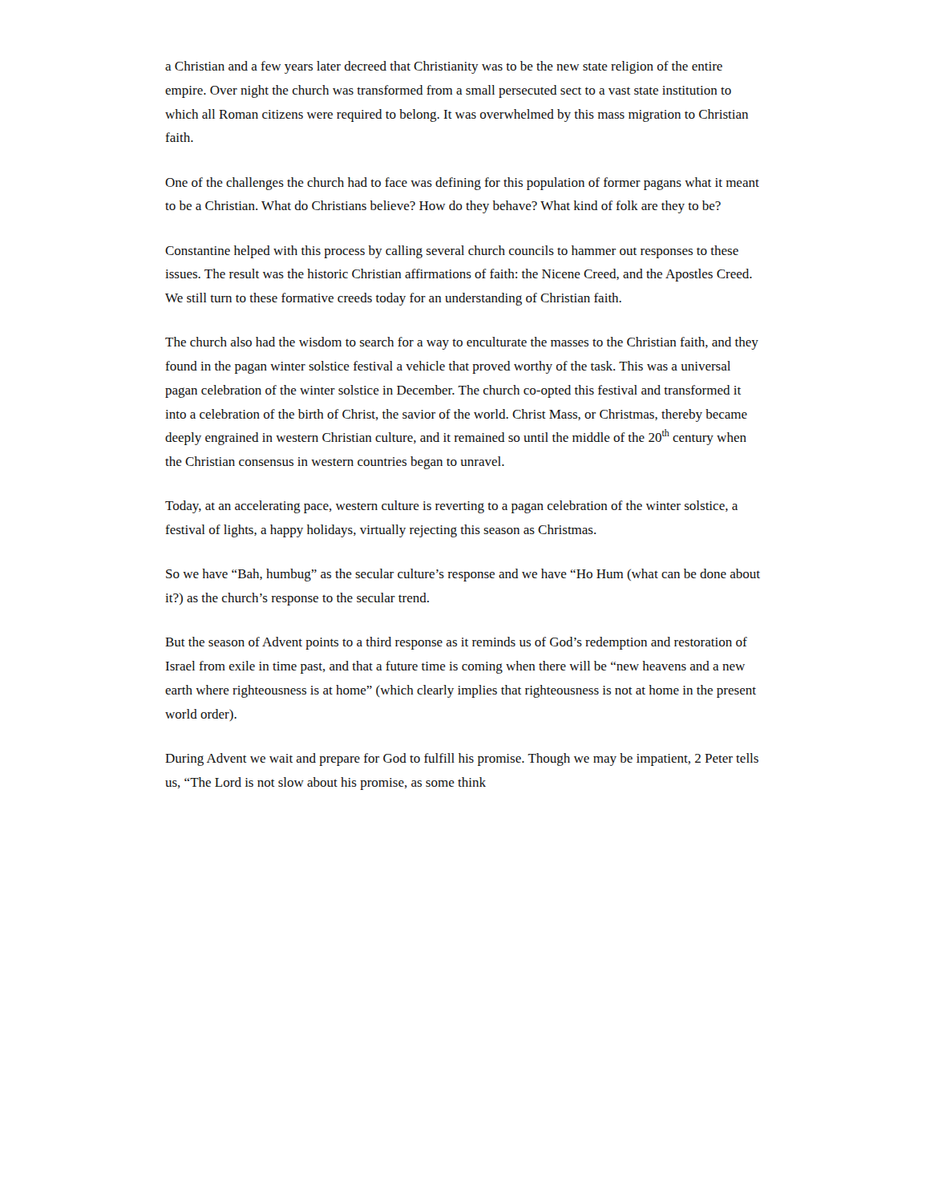a Christian and a few years later decreed that Christianity was to be the new state religion of the entire empire. Over night the church was transformed from a small persecuted sect to a vast state institution to which all Roman citizens were required to belong. It was overwhelmed by this mass migration to Christian faith.
One of the challenges the church had to face was defining for this population of former pagans what it meant to be a Christian. What do Christians believe? How do they behave? What kind of folk are they to be?
Constantine helped with this process by calling several church councils to hammer out responses to these issues. The result was the historic Christian affirmations of faith: the Nicene Creed, and the Apostles Creed. We still turn to these formative creeds today for an understanding of Christian faith.
The church also had the wisdom to search for a way to enculturate the masses to the Christian faith, and they found in the pagan winter solstice festival a vehicle that proved worthy of the task. This was a universal pagan celebration of the winter solstice in December. The church co-opted this festival and transformed it into a celebration of the birth of Christ, the savior of the world. Christ Mass, or Christmas, thereby became deeply engrained in western Christian culture, and it remained so until the middle of the 20th century when the Christian consensus in western countries began to unravel.
Today, at an accelerating pace, western culture is reverting to a pagan celebration of the winter solstice, a festival of lights, a happy holidays, virtually rejecting this season as Christmas.
So we have “Bah, humbug” as the secular culture’s response and we have “Ho Hum (what can be done about it?) as the church’s response to the secular trend.
But the season of Advent points to a third response as it reminds us of God’s redemption and restoration of Israel from exile in time past, and that a future time is coming when there will be “new heavens and a new earth where righteousness is at home” (which clearly implies that righteousness is not at home in the present world order).
During Advent we wait and prepare for God to fulfill his promise. Though we may be impatient, 2 Peter tells us, “The Lord is not slow about his promise, as some think